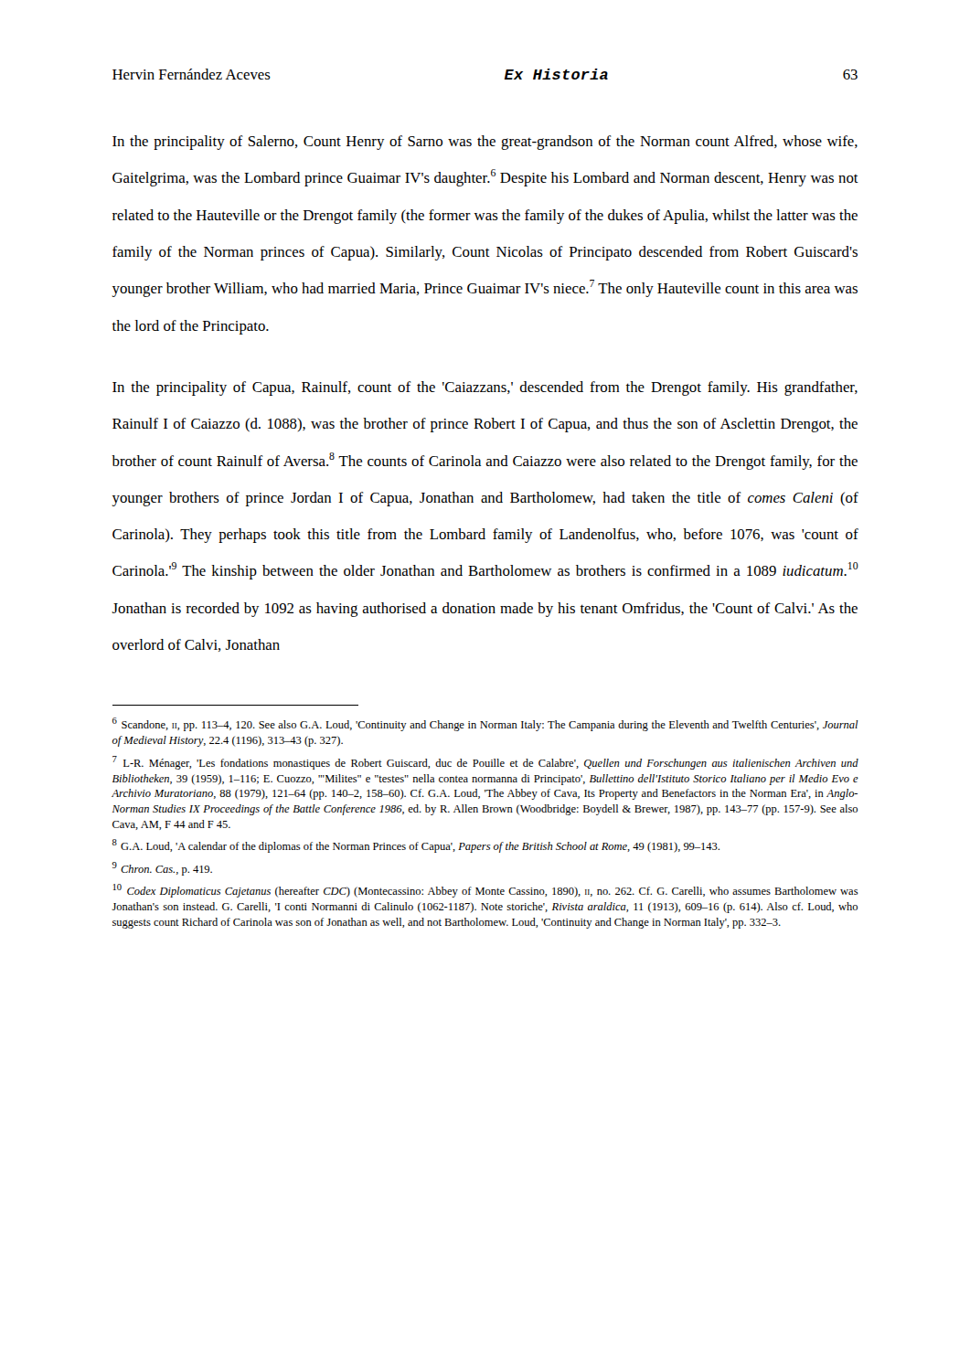Hervin Fernández Aceves Ex Historia 63
In the principality of Salerno, Count Henry of Sarno was the great-grandson of the Norman count Alfred, whose wife, Gaitelgrima, was the Lombard prince Guaimar IV's daughter.6 Despite his Lombard and Norman descent, Henry was not related to the Hauteville or the Drengot family (the former was the family of the dukes of Apulia, whilst the latter was the family of the Norman princes of Capua). Similarly, Count Nicolas of Principato descended from Robert Guiscard's younger brother William, who had married Maria, Prince Guaimar IV's niece.7 The only Hauteville count in this area was the lord of the Principato.
In the principality of Capua, Rainulf, count of the 'Caiazzans,' descended from the Drengot family. His grandfather, Rainulf I of Caiazzo (d. 1088), was the brother of prince Robert I of Capua, and thus the son of Asclettin Drengot, the brother of count Rainulf of Aversa.8 The counts of Carinola and Caiazzo were also related to the Drengot family, for the younger brothers of prince Jordan I of Capua, Jonathan and Bartholomew, had taken the title of comes Caleni (of Carinola). They perhaps took this title from the Lombard family of Landenolfus, who, before 1076, was 'count of Carinola.'9 The kinship between the older Jonathan and Bartholomew as brothers is confirmed in a 1089 iudicatum.10 Jonathan is recorded by 1092 as having authorised a donation made by his tenant Omfridus, the 'Count of Calvi.' As the overlord of Calvi, Jonathan
Scandone, ii, pp. 113–4, 120. See also G.A. Loud, 'Continuity and Change in Norman Italy: The Campania during the Eleventh and Twelfth Centuries', Journal of Medieval History, 22.4 (1196), 313–43 (p. 327).
L-R. Ménager, 'Les fondations monastiques de Robert Guiscard, duc de Pouille et de Calabre', Quellen und Forschungen aus italienischen Archiven und Bibliotheken, 39 (1959), 1–116; E. Cuozzo, '"Milites" e "testes" nella contea normanna di Principato', Bullettino dell'Istituto Storico Italiano per il Medio Evo e Archivio Muratoriano, 88 (1979), 121–64 (pp. 140–2, 158–60). Cf. G.A. Loud, 'The Abbey of Cava, Its Property and Benefactors in the Norman Era', in Anglo-Norman Studies IX Proceedings of the Battle Conference 1986, ed. by R. Allen Brown (Woodbridge: Boydell & Brewer, 1987), pp. 143–77 (pp. 157-9). See also Cava, AM, F 44 and F 45.
G.A. Loud, 'A calendar of the diplomas of the Norman Princes of Capua', Papers of the British School at Rome, 49 (1981), 99–143.
Chron. Cas., p. 419.
Codex Diplomaticus Cajetanus (hereafter CDC) (Montecassino: Abbey of Monte Cassino, 1890), ii, no. 262. Cf. G. Carelli, who assumes Bartholomew was Jonathan's son instead. G. Carelli, 'I conti Normanni di Calinulo (1062-1187). Note storiche', Rivista araldica, 11 (1913), 609–16 (p. 614). Also cf. Loud, who suggests count Richard of Carinola was son of Jonathan as well, and not Bartholomew. Loud, 'Continuity and Change in Norman Italy', pp. 332–3.